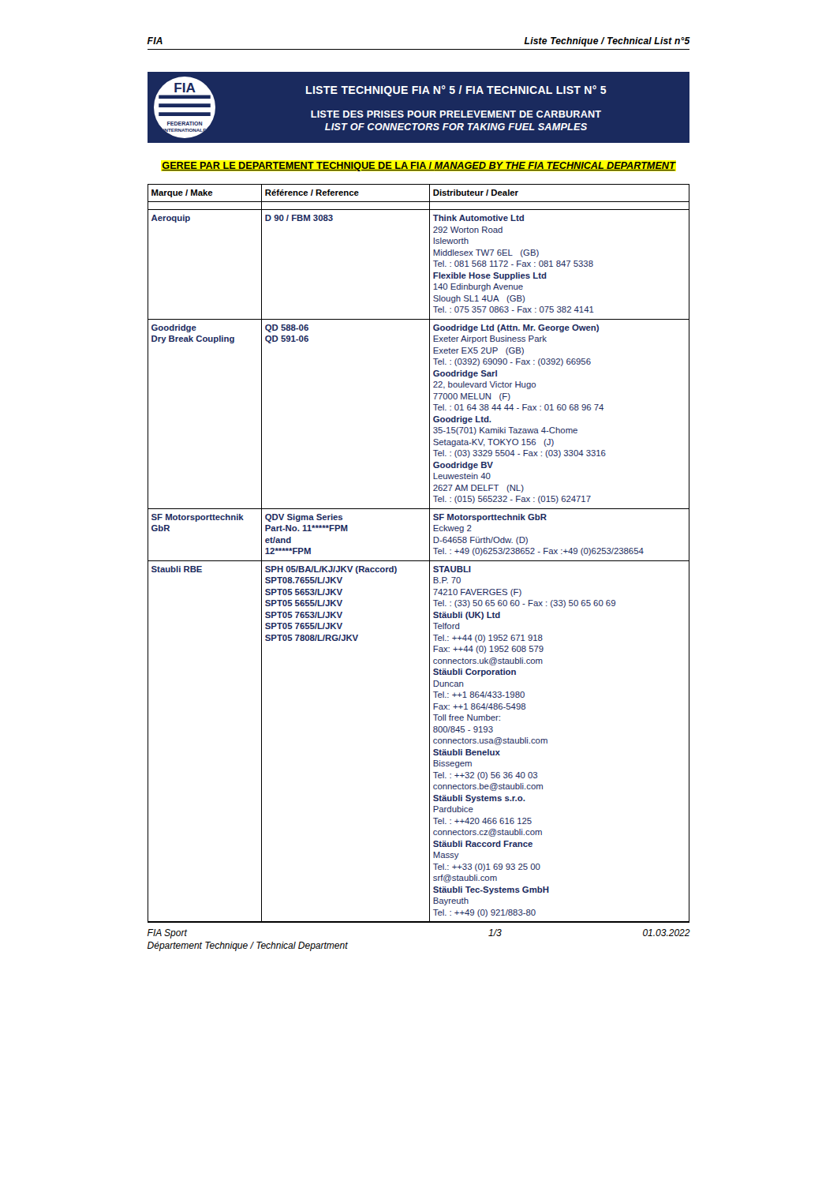FIA
Liste Technique / Technical List n°5
FIA FEDERATION INTERNATIONALE
LISTE TECHNIQUE FIA N° 5 / FIA TECHNICAL LIST N° 5
LISTE DES PRISES POUR PRELEVEMENT DE CARBURANT
LIST OF CONNECTORS FOR TAKING FUEL SAMPLES
GEREE PAR LE DEPARTEMENT TECHNIQUE DE LA FIA / MANAGED BY THE FIA TECHNICAL DEPARTMENT
| Marque / Make | Référence / Reference | Distributeur / Dealer |
| --- | --- | --- |
| Aeroquip | D 90 / FBM 3083 | Think Automotive Ltd 292 Worton Road Isleworth Middlesex TW7 6EL (GB) Tel. : 081 568 1172 - Fax : 081 847 5338 Flexible Hose Supplies Ltd 140 Edinburgh Avenue Slough SL1 4UA (GB) Tel. : 075 357 0863 - Fax : 075 382 4141 |
| Goodridge Dry Break Coupling | QD 588-06 QD 591-06 | Goodridge Ltd (Attn. Mr. George Owen) Exeter Airport Business Park Exeter EX5 2UP (GB) Tel. : (0392) 69090 - Fax : (0392) 66956 Goodridge Sarl 22, boulevard Victor Hugo 77000 MELUN (F) Tel. : 01 64 38 44 44 - Fax : 01 60 68 96 74 Goodrige Ltd. 35-15(701) Kamiki Tazawa 4-Chome Setagata-KV, TOKYO 156 (J) Tel. : (03) 3329 5504 - Fax : (03) 3304 3316 Goodridge BV Leuwestein 40 2627 AM DELFT (NL) Tel. : (015) 565232 - Fax : (015) 624717 |
| SF Motorsporttechnik GbR | QDV Sigma Series Part-No. 11*****FPM et/and 12*****FPM | SF Motorsporttechnik GbR Eckweg 2 D-64658 Fürth/Odw. (D) Tel. : +49 (0)6253/238652 - Fax :+49 (0)6253/238654 |
| Staubli RBE | SPH 05/BA/L/KJ/JKV (Raccord) SPT08.7655/L/JKV SPT05 5653/L/JKV SPT05 5655/L/JKV SPT05 7653/L/JKV SPT05 7655/L/JKV SPT05 7808/L/RG/JKV | STAUBLI B.P. 70 74210 FAVERGES (F) Tel. : (33) 50 65 60 60 - Fax : (33) 50 65 60 69 Stäubli (UK) Ltd Telford Tel.: ++44 (0) 1952 671 918 Fax: ++44 (0) 1952 608 579 connectors.uk@staubli.com Stäubli Corporation Duncan Tel.: ++1 864/433-1980 Fax: ++1 864/486-5498 Toll free Number: 800/845 - 9193 connectors.usa@staubli.com Stäubli Benelux Bissegem Tel. : ++32 (0) 56 36 40 03 connectors.be@staubli.com Stäubli Systems s.r.o. Pardubice Tel. : ++420 466 616 125 connectors.cz@staubli.com Stäubli Raccord France Massy Tel.: ++33 (0)1 69 93 25 00 srf@staubli.com Stäubli Tec-Systems GmbH Bayreuth Tel. : ++49 (0) 921/883-80 |
FIA Sport
Département Technique / Technical Department
1/3
01.03.2022